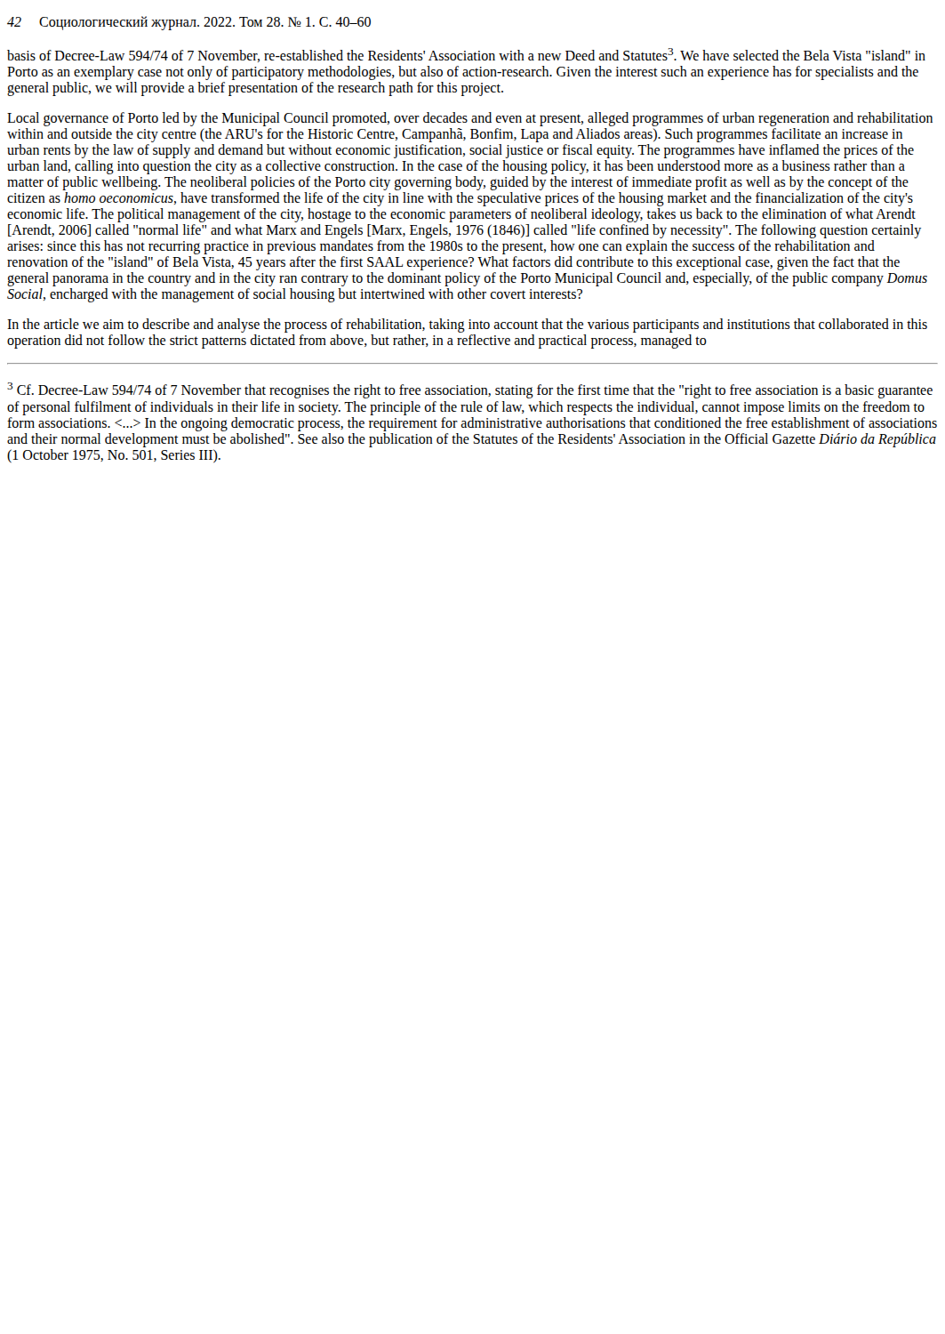42 Социологический журнал. 2022. Том 28. № 1. С. 40–60
basis of Decree-Law 594/74 of 7 November, re-established the Residents' Association with a new Deed and Statutes3. We have selected the Bela Vista "island" in Porto as an exemplary case not only of participatory methodologies, but also of action-research. Given the interest such an experience has for specialists and the general public, we will provide a brief presentation of the research path for this project.
Local governance of Porto led by the Municipal Council promoted, over decades and even at present, alleged programmes of urban regeneration and rehabilitation within and outside the city centre (the ARU's for the Historic Centre, Campanhã, Bonfim, Lapa and Aliados areas). Such programmes facilitate an increase in urban rents by the law of supply and demand but without economic justification, social justice or fiscal equity. The programmes have inflamed the prices of the urban land, calling into question the city as a collective construction. In the case of the housing policy, it has been understood more as a business rather than a matter of public wellbeing. The neoliberal policies of the Porto city governing body, guided by the interest of immediate profit as well as by the concept of the citizen as homo oeconomicus, have transformed the life of the city in line with the speculative prices of the housing market and the financialization of the city's economic life. The political management of the city, hostage to the economic parameters of neoliberal ideology, takes us back to the elimination of what Arendt [Arendt, 2006] called "normal life" and what Marx and Engels [Marx, Engels, 1976 (1846)] called "life confined by necessity". The following question certainly arises: since this has not recurring practice in previous mandates from the 1980s to the present, how one can explain the success of the rehabilitation and renovation of the "island" of Bela Vista, 45 years after the first SAAL experience? What factors did contribute to this exceptional case, given the fact that the general panorama in the country and in the city ran contrary to the dominant policy of the Porto Municipal Council and, especially, of the public company Domus Social, encharged with the management of social housing but intertwined with other covert interests?
In the article we aim to describe and analyse the process of rehabilitation, taking into account that the various participants and institutions that collaborated in this operation did not follow the strict patterns dictated from above, but rather, in a reflective and practical process, managed to
3 Cf. Decree-Law 594/74 of 7 November that recognises the right to free association, stating for the first time that the "right to free association is a basic guarantee of personal fulfilment of individuals in their life in society. The principle of the rule of law, which respects the individual, cannot impose limits on the freedom to form associations. <...> In the ongoing democratic process, the requirement for administrative authorisations that conditioned the free establishment of associations and their normal development must be abolished". See also the publication of the Statutes of the Residents' Association in the Official Gazette Diário da República (1 October 1975, No. 501, Series III).